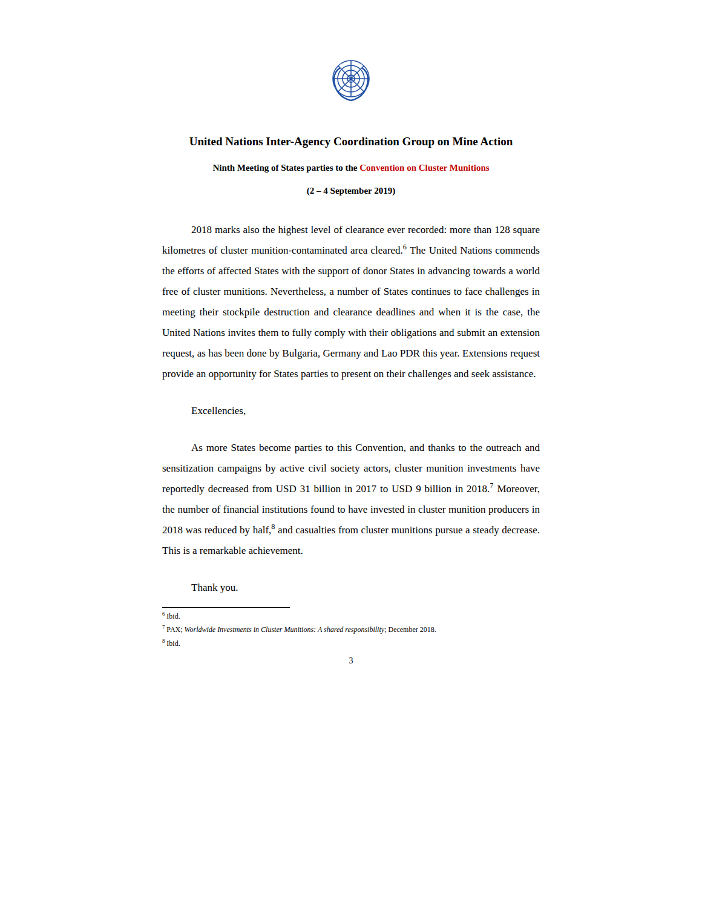United Nations Inter-Agency Coordination Group on Mine Action
Ninth Meeting of States parties to the Convention on Cluster Munitions
(2 – 4 September 2019)
2018 marks also the highest level of clearance ever recorded: more than 128 square kilometres of cluster munition-contaminated area cleared.6 The United Nations commends the efforts of affected States with the support of donor States in advancing towards a world free of cluster munitions. Nevertheless, a number of States continues to face challenges in meeting their stockpile destruction and clearance deadlines and when it is the case, the United Nations invites them to fully comply with their obligations and submit an extension request, as has been done by Bulgaria, Germany and Lao PDR this year. Extensions request provide an opportunity for States parties to present on their challenges and seek assistance.
Excellencies,
As more States become parties to this Convention, and thanks to the outreach and sensitization campaigns by active civil society actors, cluster munition investments have reportedly decreased from USD 31 billion in 2017 to USD 9 billion in 2018.7 Moreover, the number of financial institutions found to have invested in cluster munition producers in 2018 was reduced by half,8 and casualties from cluster munitions pursue a steady decrease. This is a remarkable achievement.
Thank you.
6 Ibid.
7 PAX; Worldwide Investments in Cluster Munitions: A shared responsibility; December 2018.
8 Ibid.
3